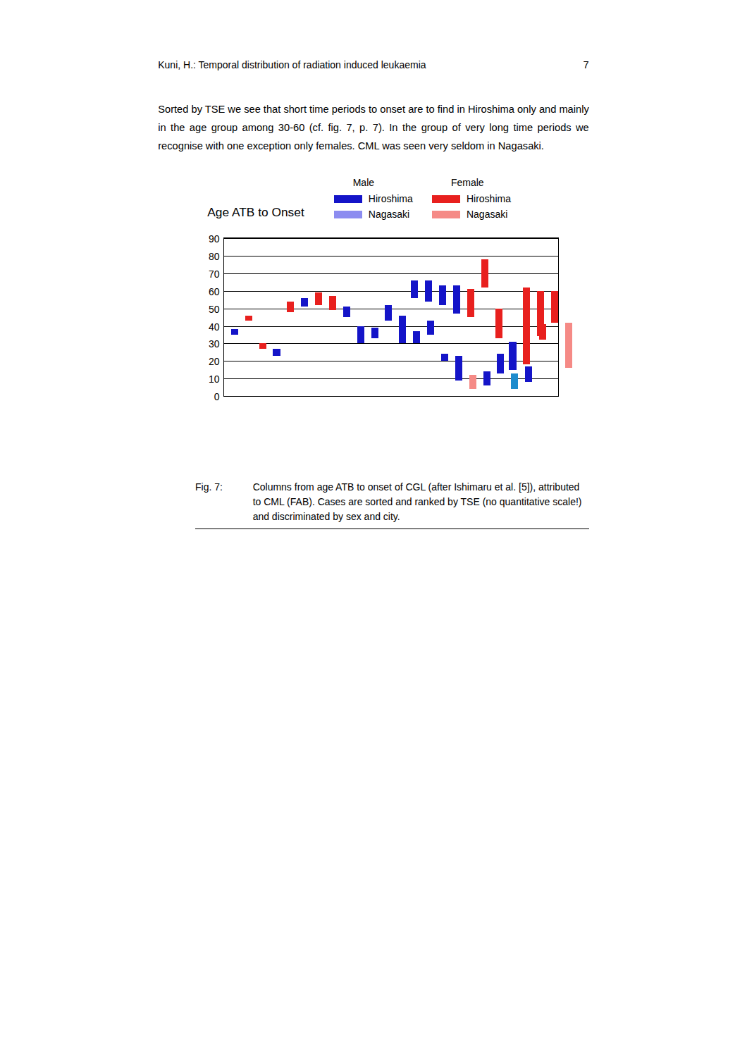Kuni, H.: Temporal distribution of radiation induced leukaemia
7
Sorted by TSE we see that short time periods to onset are to find in Hiroshima only and mainly in the age group among 30-60 (cf. fig. 7, p. 7). In the group of very long time periods we recognise with one exception only females. CML was seen very seldom in Nagasaki.
Male Female
Hiroshima
Hiroshima
Nagasaki
Nagasaki
Age ATB to Onset
90
80
70
60
50
40
30
20
10
0
Fig. 7:
Columns from age ATB to onset of CGL (after Ishimaru et al. [5]), attributed to CML (FAB). Cases are sorted and ranked by TSE (no quantitative scale!) and discriminated by sex and city.